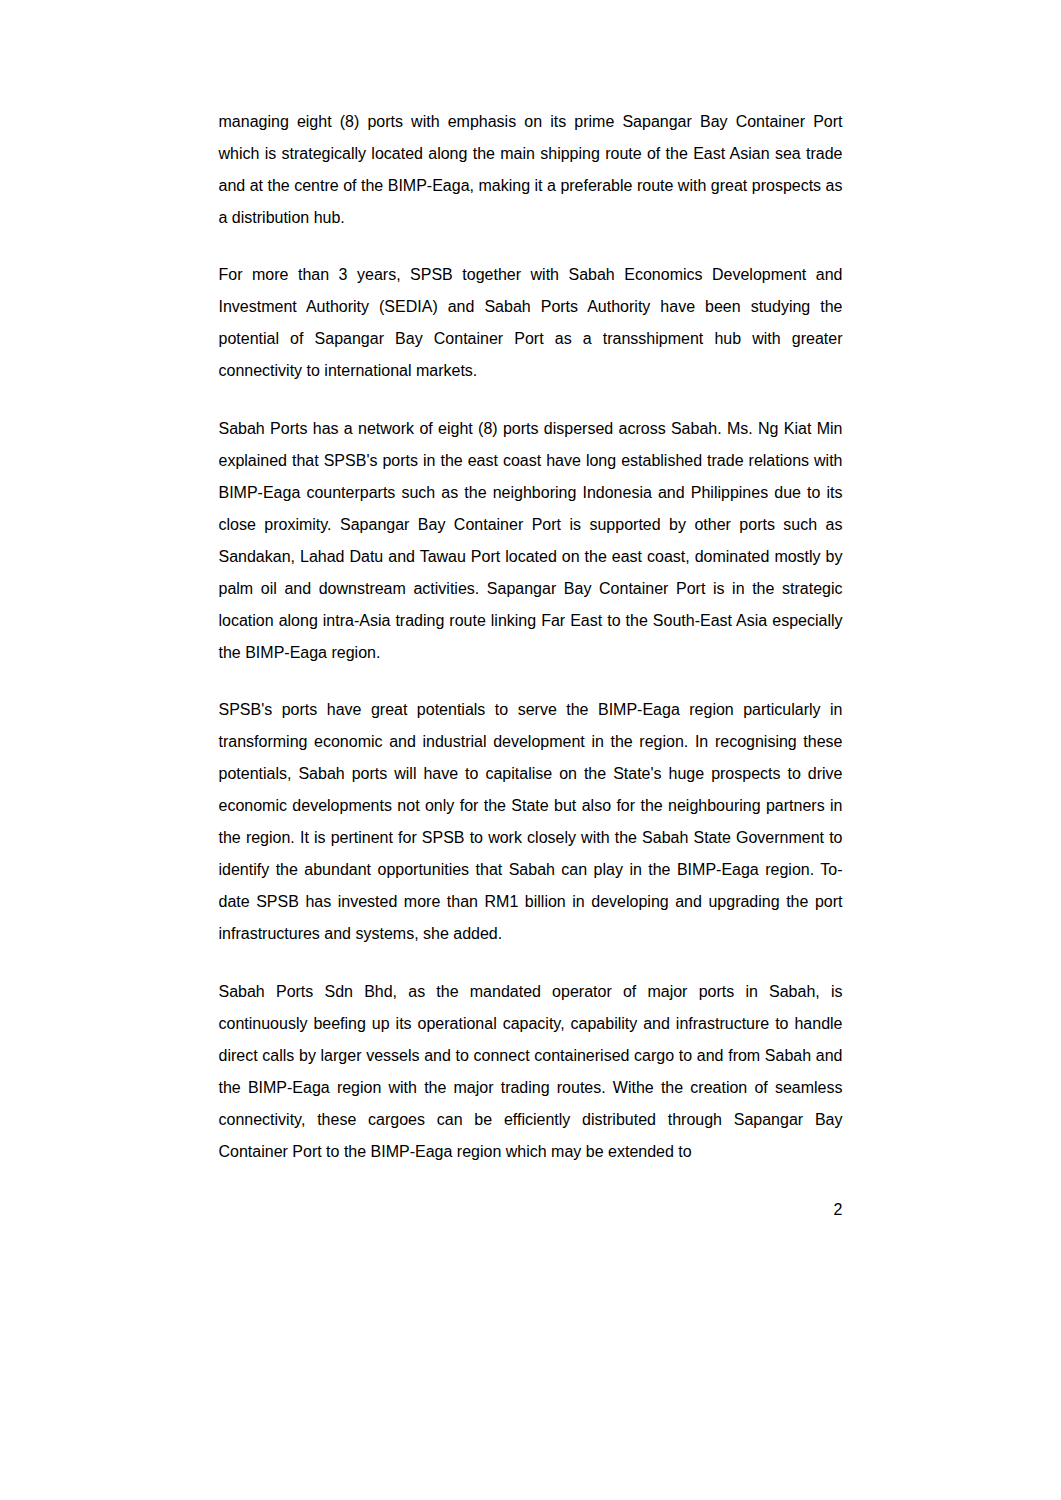managing eight (8) ports with emphasis on its prime Sapangar Bay Container Port which is strategically located along the main shipping route of the East Asian sea trade and at the centre of the BIMP-Eaga, making it a preferable route with great prospects as a distribution hub.
For more than 3 years, SPSB together with Sabah Economics Development and Investment Authority (SEDIA) and Sabah Ports Authority have been studying the potential of Sapangar Bay Container Port as a transshipment hub with greater connectivity to international markets.
Sabah Ports has a network of eight (8) ports dispersed across Sabah. Ms. Ng Kiat Min explained that SPSB's ports in the east coast have long established trade relations with BIMP-Eaga counterparts such as the neighboring Indonesia and Philippines due to its close proximity. Sapangar Bay Container Port is supported by other ports such as Sandakan, Lahad Datu and Tawau Port located on the east coast, dominated mostly by palm oil and downstream activities. Sapangar Bay Container Port is in the strategic location along intra-Asia trading route linking Far East to the South-East Asia especially the BIMP-Eaga region.
SPSB's ports have great potentials to serve the BIMP-Eaga region particularly in transforming economic and industrial development in the region. In recognising these potentials, Sabah ports will have to capitalise on the State's huge prospects to drive economic developments not only for the State but also for the neighbouring partners in the region. It is pertinent for SPSB to work closely with the Sabah State Government to identify the abundant opportunities that Sabah can play in the BIMP-Eaga region. To-date SPSB has invested more than RM1 billion in developing and upgrading the port infrastructures and systems, she added.
Sabah Ports Sdn Bhd, as the mandated operator of major ports in Sabah, is continuously beefing up its operational capacity, capability and infrastructure to handle direct calls by larger vessels and to connect containerised cargo to and from Sabah and the BIMP-Eaga region with the major trading routes. Withe the creation of seamless connectivity, these cargoes can be efficiently distributed through Sapangar Bay Container Port to the BIMP-Eaga region which may be extended to
2